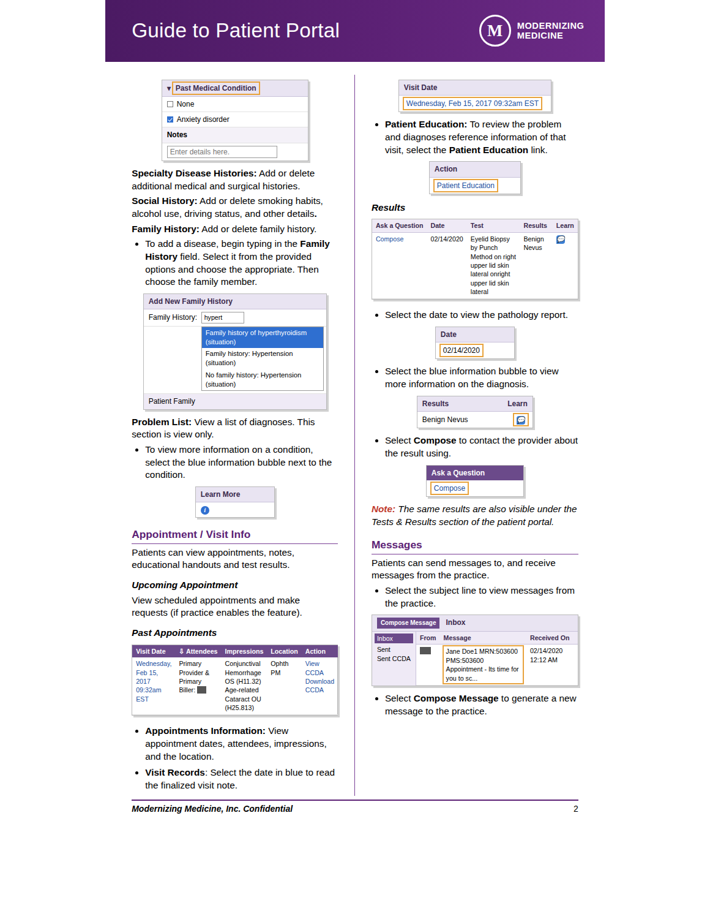Guide to Patient Portal
M
MODERNIZING
MEDICINE
▾Past Medical Condition
None
Anxiety disorder
Notes
Enter details here.
Specialty Disease Histories: Add or delete additional medical and surgical histories.
Social History: Add or delete smoking habits, alcohol use, driving status, and other details.
Family History: Add or delete family history.
To add a disease, begin typing in the Family History field. Select it from the provided options and choose the appropriate. Then choose the family member.
Add New Family History
Family History: hypert
Family history of hyperthyroidism (situation)
Family history: Hypertension (situation)
No family history: Hypertension (situation)
Patient Family
Problem List: View a list of diagnoses. This section is view only.
To view more information on a condition, select the blue information bubble next to the condition.
Learn More
i
Appointment / Visit Info
Patients can view appointments, notes, educational handouts and test results.
Upcoming Appointment
View scheduled appointments and make requests (if practice enables the feature).
Past Appointments
| Visit Date | ⇩ Attendees | Impressions | Location | Action |
| --- | --- | --- | --- | --- |
| Wednesday, Feb 15, 2017 09:32am EST | Primary Provider & Primary Biller: | Conjunctival Hemorrhage OS (H11.32) Age-related Cataract OU (H25.813) | Ophth PM | View CCDA Download CCDA |
Appointments Information: View appointment dates, attendees, impressions, and the location.
Visit Records: Select the date in blue to read the finalized visit note.
Visit Date
Wednesday, Feb 15, 2017 09:32am EST
Patient Education: To review the problem and diagnoses reference information of that visit, select the Patient Education link.
Action
Patient Education
Results
| Ask a Question | Date | Test | Results | Learn |
| --- | --- | --- | --- | --- |
| Compose | 02/14/2020 | Eyelid Biopsy by Punch Method on right upper lid skin lateral onright upper lid skin lateral | Benign Nevus | 💬 |
Select the date to view the pathology report.
Date
02/14/2020
Select the blue information bubble to view more information on the diagnosis.
Results Learn
Benign Nevus 💬
Select Compose to contact the provider about the result using.
Ask a Question
Compose
Note: The same results are also visible under the Tests & Results section of the patient portal.
Messages
Patients can send messages to, and receive messages from the practice.
Select the subject line to view messages from the practice.
Compose Message Inbox
Inbox
Sent
Sent CCDA
| From | Message | Received On |
| --- | --- | --- |
| | Jane Doe1 MRN:503600 PMS:503600 Appointment - Its time for you to sc... | 02/14/2020 12:12 AM |
Select Compose Message to generate a new message to the practice.
Modernizing Medicine, Inc. Confidential 2